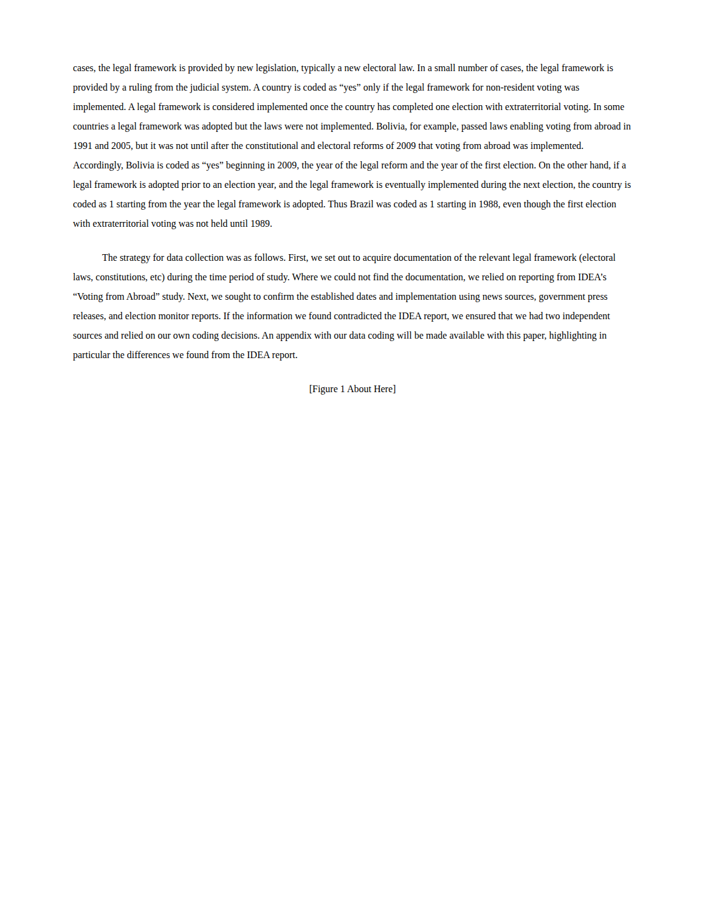cases, the legal framework is provided by new legislation, typically a new electoral law. In a small number of cases, the legal framework is provided by a ruling from the judicial system. A country is coded as “yes” only if the legal framework for non-resident voting was implemented. A legal framework is considered implemented once the country has completed one election with extraterritorial voting. In some countries a legal framework was adopted but the laws were not implemented. Bolivia, for example, passed laws enabling voting from abroad in 1991 and 2005, but it was not until after the constitutional and electoral reforms of 2009 that voting from abroad was implemented. Accordingly, Bolivia is coded as “yes” beginning in 2009, the year of the legal reform and the year of the first election. On the other hand, if a legal framework is adopted prior to an election year, and the legal framework is eventually implemented during the next election, the country is coded as 1 starting from the year the legal framework is adopted. Thus Brazil was coded as 1 starting in 1988, even though the first election with extraterritorial voting was not held until 1989.
The strategy for data collection was as follows. First, we set out to acquire documentation of the relevant legal framework (electoral laws, constitutions, etc) during the time period of study. Where we could not find the documentation, we relied on reporting from IDEA’s “Voting from Abroad” study. Next, we sought to confirm the established dates and implementation using news sources, government press releases, and election monitor reports. If the information we found contradicted the IDEA report, we ensured that we had two independent sources and relied on our own coding decisions. An appendix with our data coding will be made available with this paper, highlighting in particular the differences we found from the IDEA report.
[Figure 1 About Here]